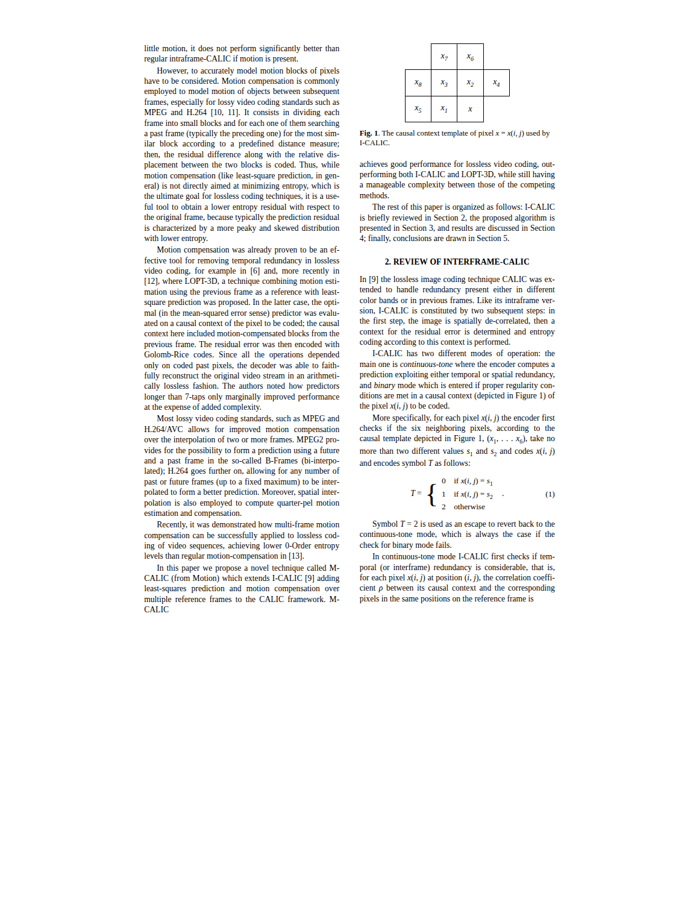little motion, it does not perform significantly better than regular intraframe-CALIC if motion is present.
However, to accurately model motion blocks of pixels have to be considered. Motion compensation is commonly employed to model motion of objects between subsequent frames, especially for lossy video coding standards such as MPEG and H.264 [10, 11]. It consists in dividing each frame into small blocks and for each one of them searching a past frame (typically the preceding one) for the most similar block according to a predefined distance measure; then, the residual difference along with the relative displacement between the two blocks is coded. Thus, while motion compensation (like least-square prediction, in general) is not directly aimed at minimizing entropy, which is the ultimate goal for lossless coding techniques, it is a useful tool to obtain a lower entropy residual with respect to the original frame, because typically the prediction residual is characterized by a more peaky and skewed distribution with lower entropy.
Motion compensation was already proven to be an effective tool for removing temporal redundancy in lossless video coding, for example in [6] and, more recently in [12], where LOPT-3D, a technique combining motion estimation using the previous frame as a reference with least-square prediction was proposed. In the latter case, the optimal (in the mean-squared error sense) predictor was evaluated on a causal context of the pixel to be coded; the causal context here included motion-compensated blocks from the previous frame. The residual error was then encoded with Golomb-Rice codes. Since all the operations depended only on coded past pixels, the decoder was able to faithfully reconstruct the original video stream in an arithmetically lossless fashion. The authors noted how predictors longer than 7-taps only marginally improved performance at the expense of added complexity.
Most lossy video coding standards, such as MPEG and H.264/AVC allows for improved motion compensation over the interpolation of two or more frames. MPEG2 provides for the possibility to form a prediction using a future and a past frame in the so-called B-Frames (bi-interpolated); H.264 goes further on, allowing for any number of past or future frames (up to a fixed maximum) to be interpolated to form a better prediction. Moreover, spatial interpolation is also employed to compute quarter-pel motion estimation and compensation.
Recently, it was demonstrated how multi-frame motion compensation can be successfully applied to lossless coding of video sequences, achieving lower 0-Order entropy levels than regular motion-compensation in [13].
In this paper we propose a novel technique called M-CALIC (from Motion) which extends I-CALIC [9] adding least-squares prediction and motion compensation over multiple reference frames to the CALIC framework. M-CALIC
| | x 7 | x 6 | |
| x 8 | x 3 | x 2 | x 4 |
| x 5 | x 1 | x | |
Fig. 1. The causal context template of pixel x = x(i, j) used by I-CALIC.
achieves good performance for lossless video coding, outperforming both I-CALIC and LOPT-3D, while still having a manageable complexity between those of the competing methods.
The rest of this paper is organized as follows: I-CALIC is briefly reviewed in Section 2, the proposed algorithm is presented in Section 3, and results are discussed in Section 4; finally, conclusions are drawn in Section 5.
2. Review of Interframe-CALIC
In [9] the lossless image coding technique CALIC was extended to handle redundancy present either in different color bands or in previous frames. Like its intraframe version, I-CALIC is constituted by two subsequent steps: in the first step, the image is spatially de-correlated, then a context for the residual error is determined and entropy coding according to this context is performed.
I-CALIC has two different modes of operation: the main one is continuous-tone where the encoder computes a prediction exploiting either temporal or spatial redundancy, and binary mode which is entered if proper regularity conditions are met in a causal context (depicted in Figure 1) of the pixel x(i, j) to be coded.
More specifically, for each pixel x(i, j) the encoder first checks if the six neighboring pixels, according to the causal template depicted in Figure 1, (x1, . . . x6), take no more than two different values s1 and s2 and codes x(i, j) and encodes symbol T as follows:
T = {
0
if x(i, j) = s1
1
if x(i, j) = s2
2
otherwise
.
(1)
Symbol T = 2 is used as an escape to revert back to the continuous-tone mode, which is always the case if the check for binary mode fails.
In continuous-tone mode I-CALIC first checks if temporal (or interframe) redundancy is considerable, that is, for each pixel x(i, j) at position (i, j), the correlation coefficient ρ between its causal context and the corresponding pixels in the same positions on the reference frame is